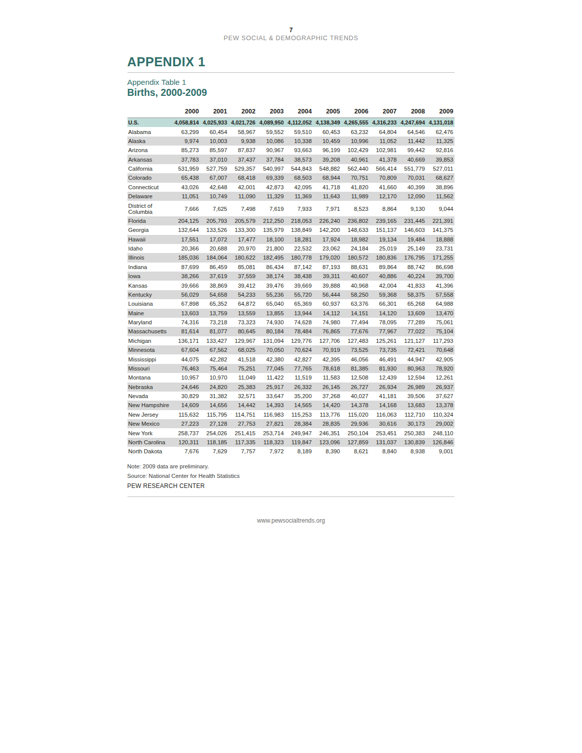7
PEW SOCIAL & DEMOGRAPHIC TRENDS
APPENDIX 1
Appendix Table 1
Births, 2000-2009
| | 2000 | 2001 | 2002 | 2003 | 2004 | 2005 | 2006 | 2007 | 2008 | 2009 |
| --- | --- | --- | --- | --- | --- | --- | --- | --- | --- | --- |
| U.S. | 4,058,814 | 4,025,933 | 4,021,726 | 4,089,950 | 4,112,052 | 4,138,349 | 4,265,555 | 4,316,233 | 4,247,694 | 4,131,018 |
| Alabama | 63,299 | 60,454 | 58,967 | 59,552 | 59,510 | 60,453 | 63,232 | 64,804 | 64,546 | 62,476 |
| Alaska | 9,974 | 10,003 | 9,938 | 10,086 | 10,338 | 10,459 | 10,996 | 11,052 | 11,442 | 11,325 |
| Arizona | 85,273 | 85,597 | 87,837 | 90,967 | 93,663 | 96,199 | 102,429 | 102,981 | 99,442 | 92,816 |
| Arkansas | 37,783 | 37,010 | 37,437 | 37,784 | 38,573 | 39,208 | 40,961 | 41,378 | 40,669 | 39,853 |
| California | 531,959 | 527,759 | 529,357 | 540,997 | 544,843 | 548,882 | 562,440 | 566,414 | 551,779 | 527,011 |
| Colorado | 65,438 | 67,007 | 68,418 | 69,339 | 68,503 | 68,944 | 70,751 | 70,809 | 70,031 | 68,627 |
| Connecticut | 43,026 | 42,648 | 42,001 | 42,873 | 42,095 | 41,718 | 41,820 | 41,660 | 40,399 | 38,896 |
| Delaware | 11,051 | 10,749 | 11,090 | 11,329 | 11,369 | 11,643 | 11,989 | 12,170 | 12,090 | 11,562 |
| District of Columbia | 7,666 | 7,625 | 7,498 | 7,619 | 7,933 | 7,971 | 8,523 | 8,864 | 9,130 | 9,044 |
| Florida | 204,125 | 205,793 | 205,579 | 212,250 | 218,053 | 226,240 | 236,802 | 239,165 | 231,445 | 221,391 |
| Georgia | 132,644 | 133,526 | 133,300 | 135,979 | 138,849 | 142,200 | 148,633 | 151,137 | 146,603 | 141,375 |
| Hawaii | 17,551 | 17,072 | 17,477 | 18,100 | 18,281 | 17,924 | 18,982 | 19,134 | 19,484 | 18,888 |
| Idaho | 20,366 | 20,688 | 20,970 | 21,800 | 22,532 | 23,062 | 24,184 | 25,019 | 25,149 | 23,731 |
| Illinois | 185,036 | 184,064 | 180,622 | 182,495 | 180,778 | 179,020 | 180,572 | 180,836 | 176,795 | 171,255 |
| Indiana | 87,699 | 86,459 | 85,081 | 86,434 | 87,142 | 87,193 | 88,631 | 89,864 | 88,742 | 86,698 |
| Iowa | 38,266 | 37,619 | 37,559 | 38,174 | 38,438 | 39,311 | 40,607 | 40,886 | 40,224 | 39,700 |
| Kansas | 39,666 | 38,869 | 39,412 | 39,476 | 39,669 | 39,888 | 40,968 | 42,004 | 41,833 | 41,396 |
| Kentucky | 56,029 | 54,658 | 54,233 | 55,236 | 55,720 | 56,444 | 58,250 | 59,368 | 58,375 | 57,558 |
| Louisiana | 67,898 | 65,352 | 64,872 | 65,040 | 65,369 | 60,937 | 63,376 | 66,301 | 65,268 | 64,988 |
| Maine | 13,603 | 13,759 | 13,559 | 13,855 | 13,944 | 14,112 | 14,151 | 14,120 | 13,609 | 13,470 |
| Maryland | 74,316 | 73,218 | 73,323 | 74,930 | 74,628 | 74,980 | 77,494 | 78,095 | 77,289 | 75,061 |
| Massachusetts | 81,614 | 81,077 | 80,645 | 80,184 | 78,484 | 76,865 | 77,676 | 77,967 | 77,022 | 75,104 |
| Michigan | 136,171 | 133,427 | 129,967 | 131,094 | 129,776 | 127,706 | 127,483 | 125,261 | 121,127 | 117,293 |
| Minnesota | 67,604 | 67,562 | 68,025 | 70,050 | 70,624 | 70,919 | 73,525 | 73,735 | 72,421 | 70,648 |
| Mississippi | 44,075 | 42,282 | 41,518 | 42,380 | 42,827 | 42,395 | 46,056 | 46,491 | 44,947 | 42,905 |
| Missouri | 76,463 | 75,464 | 75,251 | 77,045 | 77,765 | 78,618 | 81,385 | 81,930 | 80,963 | 78,920 |
| Montana | 10,957 | 10,970 | 11,049 | 11,422 | 11,519 | 11,583 | 12,508 | 12,439 | 12,594 | 12,261 |
| Nebraska | 24,646 | 24,820 | 25,383 | 25,917 | 26,332 | 26,145 | 26,727 | 26,934 | 26,989 | 26,937 |
| Nevada | 30,829 | 31,382 | 32,571 | 33,647 | 35,200 | 37,268 | 40,027 | 41,181 | 39,506 | 37,627 |
| New Hampshire | 14,609 | 14,656 | 14,442 | 14,393 | 14,565 | 14,420 | 14,378 | 14,168 | 13,683 | 13,378 |
| New Jersey | 115,632 | 115,795 | 114,751 | 116,983 | 115,253 | 113,776 | 115,020 | 116,063 | 112,710 | 110,324 |
| New Mexico | 27,223 | 27,128 | 27,753 | 27,821 | 28,384 | 28,835 | 29,936 | 30,616 | 30,173 | 29,002 |
| New York | 258,737 | 254,026 | 251,415 | 253,714 | 249,947 | 246,351 | 250,104 | 253,451 | 250,383 | 248,110 |
| North Carolina | 120,311 | 118,185 | 117,335 | 118,323 | 119,847 | 123,096 | 127,859 | 131,037 | 130,839 | 126,846 |
| North Dakota | 7,676 | 7,629 | 7,757 | 7,972 | 8,189 | 8,390 | 8,621 | 8,840 | 8,938 | 9,001 |
Note: 2009 data are preliminary.
Source: National Center for Health Statistics
PEW RESEARCH CENTER
www.pewsocialtrends.org